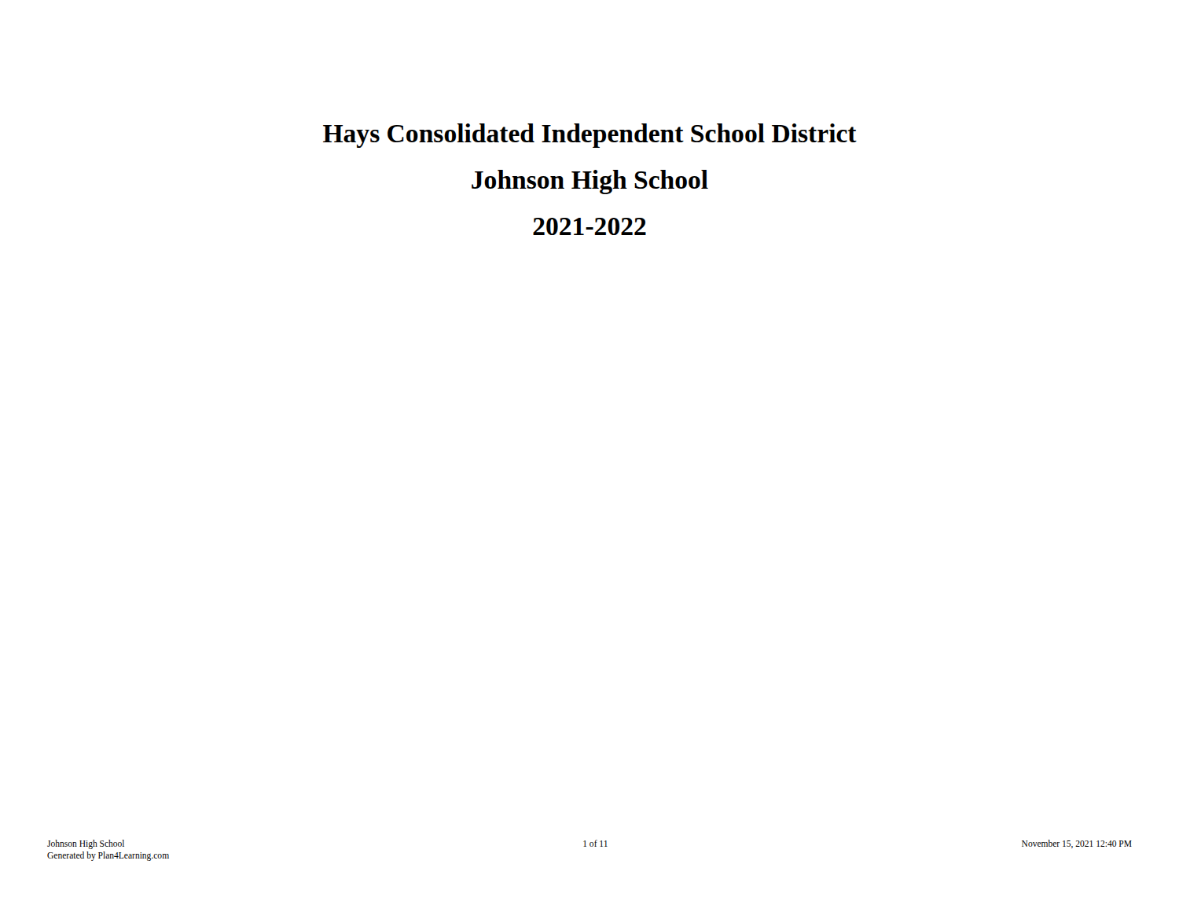Hays Consolidated Independent School District
Johnson High School
2021-2022
Johnson High School
Generated by Plan4Learning.com
November 15, 2021 12:40 PM
1 of 11